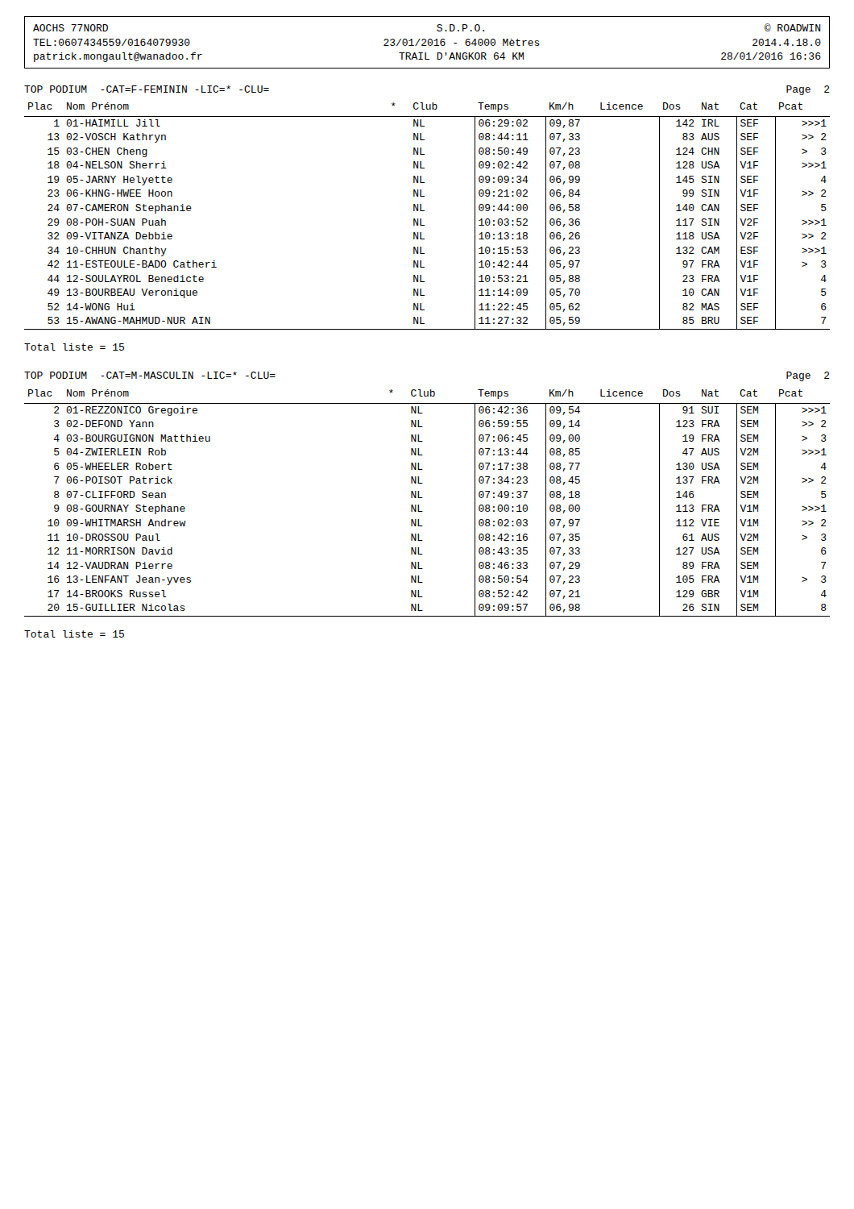AOCHS 77NORD TEL:0607434559/0164079930 patrick.mongault@wanadoo.fr
S.D.P.O. 23/01/2016 - 64000 Mètres TRAIL D'ANGKOR 64 KM
© ROADWIN 2014.4.18.0 28/01/2016 16:36
TOP PODIUM -CAT=F-FEMININ -LIC=* -CLU=
Page 2
| Plac | Nom Prénom | * | Club | Temps | Km/h | Licence | Dos | Nat | Cat | Pcat |
| --- | --- | --- | --- | --- | --- | --- | --- | --- | --- | --- |
| 1 | 01-HAIMILL Jill | | NL | 06:29:02 | 09,87 | | 142 | IRL | SEF | >>>1 |
| 13 | 02-VOSCH Kathryn | | NL | 08:44:11 | 07,33 | | 83 | AUS | SEF | >> 2 |
| 15 | 03-CHEN Cheng | | NL | 08:50:49 | 07,23 | | 124 | CHN | SEF | > 3 |
| 18 | 04-NELSON Sherri | | NL | 09:02:42 | 07,08 | | 128 | USA | V1F | >>>1 |
| 19 | 05-JARNY Helyette | | NL | 09:09:34 | 06,99 | | 145 | SIN | SEF | 4 |
| 23 | 06-KHNG-HWEE Hoon | | NL | 09:21:02 | 06,84 | | 99 | SIN | V1F | >> 2 |
| 24 | 07-CAMERON Stephanie | | NL | 09:44:00 | 06,58 | | 140 | CAN | SEF | 5 |
| 29 | 08-POH-SUAN Puah | | NL | 10:03:52 | 06,36 | | 117 | SIN | V2F | >>>1 |
| 32 | 09-VITANZA Debbie | | NL | 10:13:18 | 06,26 | | 118 | USA | V2F | >> 2 |
| 34 | 10-CHHUN Chanthy | | NL | 10:15:53 | 06,23 | | 132 | CAM | ESF | >>>1 |
| 42 | 11-ESTEOULE-BADO Catheri | | NL | 10:42:44 | 05,97 | | 97 | FRA | V1F | > 3 |
| 44 | 12-SOULAYROL Benedicte | | NL | 10:53:21 | 05,88 | | 23 | FRA | V1F | 4 |
| 49 | 13-BOURBEAU Veronique | | NL | 11:14:09 | 05,70 | | 10 | CAN | V1F | 5 |
| 52 | 14-WONG Hui | | NL | 11:22:45 | 05,62 | | 82 | MAS | SEF | 6 |
| 53 | 15-AWANG-MAHMUD-NUR AIN | | NL | 11:27:32 | 05,59 | | 85 | BRU | SEF | 7 |
Total liste = 15
TOP PODIUM -CAT=M-MASCULIN -LIC=* -CLU=
Page 2
| Plac | Nom Prénom | * | Club | Temps | Km/h | Licence | Dos | Nat | Cat | Pcat |
| --- | --- | --- | --- | --- | --- | --- | --- | --- | --- | --- |
| 2 | 01-REZZONICO Gregoire | | NL | 06:42:36 | 09,54 | | 91 | SUI | SEM | >>>1 |
| 3 | 02-DEFOND Yann | | NL | 06:59:55 | 09,14 | | 123 | FRA | SEM | >> 2 |
| 4 | 03-BOURGUIGNON Matthieu | | NL | 07:06:45 | 09,00 | | 19 | FRA | SEM | > 3 |
| 5 | 04-ZWIERLEIN Rob | | NL | 07:13:44 | 08,85 | | 47 | AUS | V2M | >>>1 |
| 6 | 05-WHEELER Robert | | NL | 07:17:38 | 08,77 | | 130 | USA | SEM | 4 |
| 7 | 06-POISOT Patrick | | NL | 07:34:23 | 08,45 | | 137 | FRA | V2M | >> 2 |
| 8 | 07-CLIFFORD Sean | | NL | 07:49:37 | 08,18 | | 146 | | SEM | 5 |
| 9 | 08-GOURNAY Stephane | | NL | 08:00:10 | 08,00 | | 113 | FRA | V1M | >>>1 |
| 10 | 09-WHITMARSH Andrew | | NL | 08:02:03 | 07,97 | | 112 | VIE | V1M | >> 2 |
| 11 | 10-DROSSOU Paul | | NL | 08:42:16 | 07,35 | | 61 | AUS | V2M | > 3 |
| 12 | 11-MORRISON David | | NL | 08:43:35 | 07,33 | | 127 | USA | SEM | 6 |
| 14 | 12-VAUDRAN Pierre | | NL | 08:46:33 | 07,29 | | 89 | FRA | SEM | 7 |
| 16 | 13-LENFANT Jean-yves | | NL | 08:50:54 | 07,23 | | 105 | FRA | V1M | > 3 |
| 17 | 14-BROOKS Russel | | NL | 08:52:42 | 07,21 | | 129 | GBR | V1M | 4 |
| 20 | 15-GUILLIER Nicolas | | NL | 09:09:57 | 06,98 | | 26 | SIN | SEM | 8 |
Total liste = 15